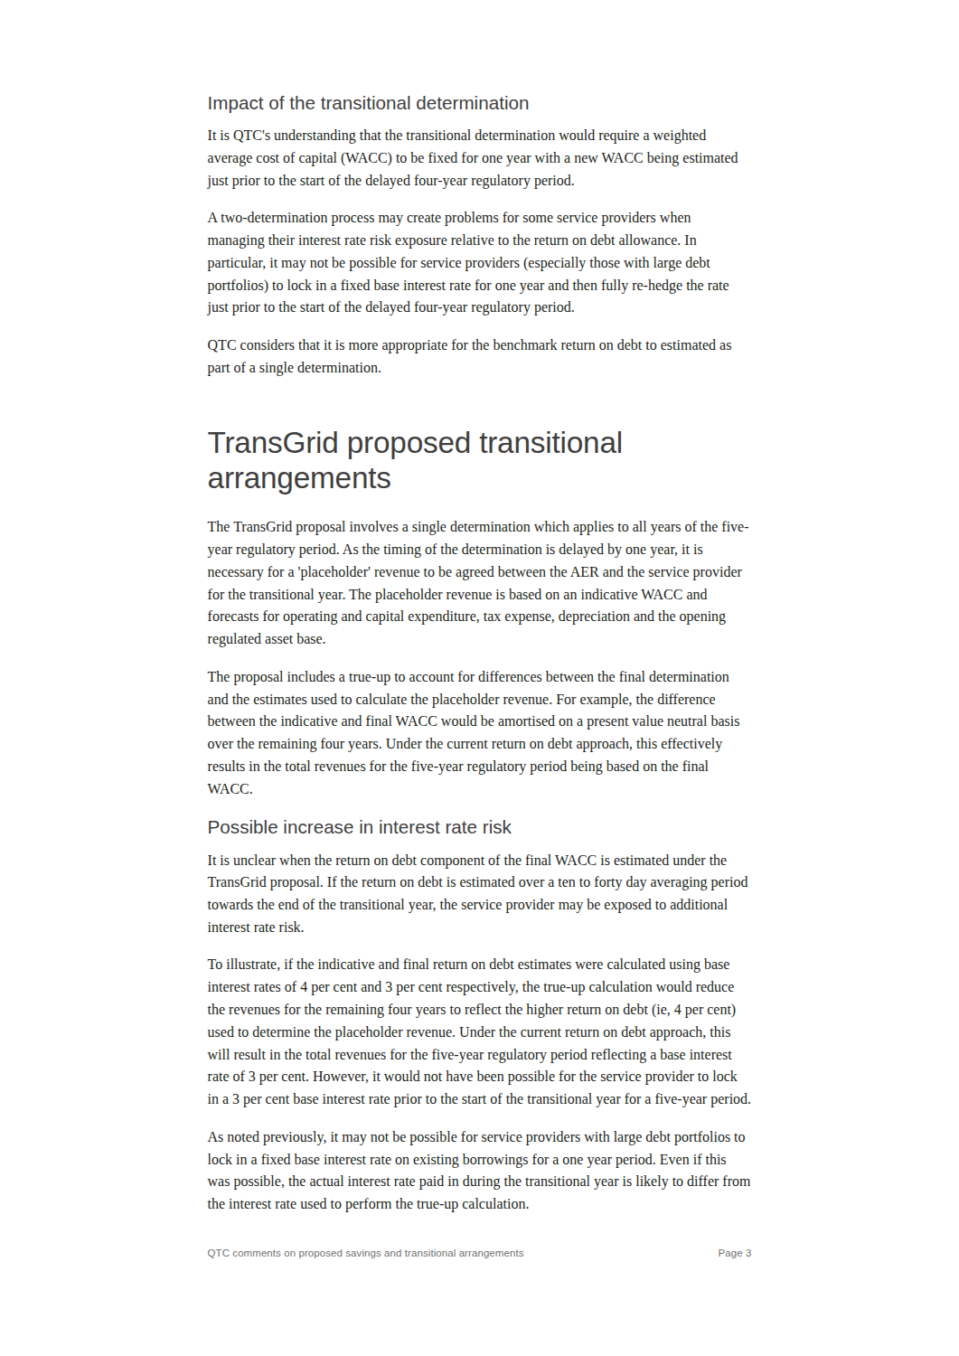Impact of the transitional determination
It is QTC's understanding that the transitional determination would require a weighted average cost of capital (WACC) to be fixed for one year with a new WACC being estimated just prior to the start of the delayed four-year regulatory period.
A two-determination process may create problems for some service providers when managing their interest rate risk exposure relative to the return on debt allowance. In particular, it may not be possible for service providers (especially those with large debt portfolios) to lock in a fixed base interest rate for one year and then fully re-hedge the rate just prior to the start of the delayed four-year regulatory period.
QTC considers that it is more appropriate for the benchmark return on debt to estimated as part of a single determination.
TransGrid proposed transitional arrangements
The TransGrid proposal involves a single determination which applies to all years of the five-year regulatory period. As the timing of the determination is delayed by one year, it is necessary for a 'placeholder' revenue to be agreed between the AER and the service provider for the transitional year. The placeholder revenue is based on an indicative WACC and forecasts for operating and capital expenditure, tax expense, depreciation and the opening regulated asset base.
The proposal includes a true-up to account for differences between the final determination and the estimates used to calculate the placeholder revenue. For example, the difference between the indicative and final WACC would be amortised on a present value neutral basis over the remaining four years. Under the current return on debt approach, this effectively results in the total revenues for the five-year regulatory period being based on the final WACC.
Possible increase in interest rate risk
It is unclear when the return on debt component of the final WACC is estimated under the TransGrid proposal. If the return on debt is estimated over a ten to forty day averaging period towards the end of the transitional year, the service provider may be exposed to additional interest rate risk.
To illustrate, if the indicative and final return on debt estimates were calculated using base interest rates of 4 per cent and 3 per cent respectively, the true-up calculation would reduce the revenues for the remaining four years to reflect the higher return on debt (ie, 4 per cent) used to determine the placeholder revenue. Under the current return on debt approach, this will result in the total revenues for the five-year regulatory period reflecting a base interest rate of 3 per cent. However, it would not have been possible for the service provider to lock in a 3 per cent base interest rate prior to the start of the transitional year for a five-year period.
As noted previously, it may not be possible for service providers with large debt portfolios to lock in a fixed base interest rate on existing borrowings for a one year period. Even if this was possible, the actual interest rate paid in during the transitional year is likely to differ from the interest rate used to perform the true-up calculation.
QTC comments on proposed savings and transitional arrangements Page 3